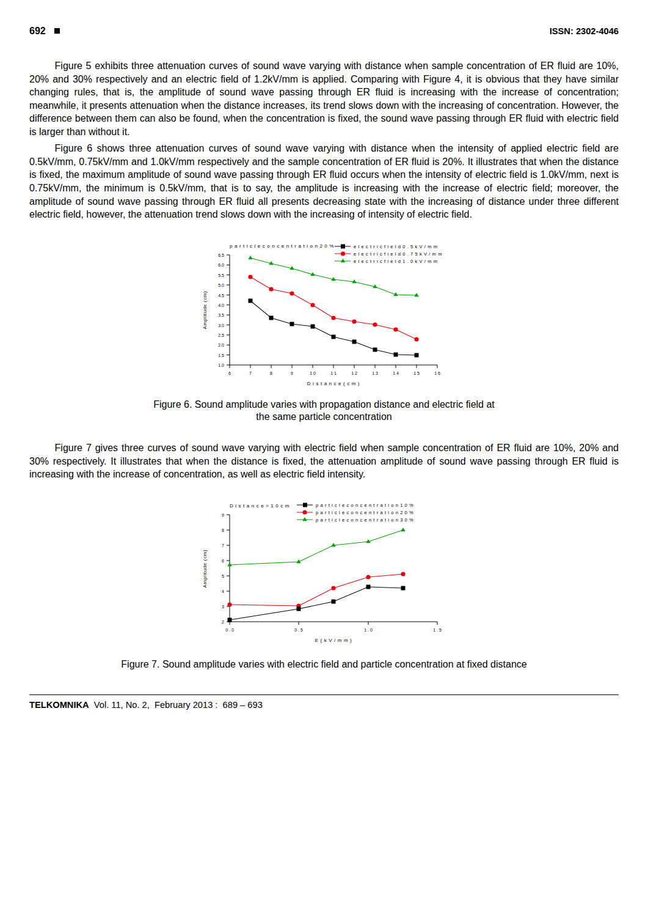692
ISSN: 2302-4046
Figure 5 exhibits three attenuation curves of sound wave varying with distance when sample concentration of ER fluid are 10%, 20% and 30% respectively and an electric field of 1.2kV/mm is applied. Comparing with Figure 4, it is obvious that they have similar changing rules, that is, the amplitude of sound wave passing through ER fluid is increasing with the increase of concentration; meanwhile, it presents attenuation when the distance increases, its trend slows down with the increasing of concentration. However, the difference between them can also be found, when the concentration is fixed, the sound wave passing through ER fluid with electric field is larger than without it.
Figure 6 shows three attenuation curves of sound wave varying with distance when the intensity of applied electric field are 0.5kV/mm, 0.75kV/mm and 1.0kV/mm respectively and the sample concentration of ER fluid is 20%. It illustrates that when the distance is fixed, the maximum amplitude of sound wave passing through ER fluid occurs when the intensity of electric field is 1.0kV/mm, next is 0.75kV/mm, the minimum is 0.5kV/mm, that is to say, the amplitude is increasing with the increase of electric field; moreover, the amplitude of sound wave passing through ER fluid all presents decreasing state with the increasing of distance under three different electric field, however, the attenuation trend slows down with the increasing of intensity of electric field.
p a r t i c l e c o n c e n t r a t i o n 2 0 % e l e c t r i c f i e l d 0 . 5 k V / m m e l e c t r i c f i e l d 0 . 7 5 k V / m m e l e c t r i c f i e l d 1 . 0 k V / m m 1.0 1.5 2.0 2.5 3.0 3.5 4.0 4.5 5.0 5.5 6.0 6.5 6 7 8 9 1 0 1 1 1 2 1 3 1 4 1 5 1 6 D i s t a n c e ( c m ) Amplitude (cm)
Figure 6. Sound amplitude varies with propagation distance and electric field at
the same particle concentration
Figure 7 gives three curves of sound wave varying with electric field when sample concentration of ER fluid are 10%, 20% and 30% respectively. It illustrates that when the distance is fixed, the attenuation amplitude of sound wave passing through ER fluid is increasing with the increase of concentration, as well as electric field intensity.
D i s t a n c e = 1 0 c m p a r t i c l e c o n c e n t r a t i o n 1 0 % p a r t i c l e c o n c e n t r a t i o n 2 0 % p a r t i c l e c o n c e n t r a t i o n 3 0 % 2 3 4 5 6 7 8 9 0 . 0 0 . 5 1 . 0 1 . 5 E ( k V / m m ) Amplitude (cm)
Figure 7. Sound amplitude varies with electric field and particle concentration at fixed distance
TELKOMNIKA Vol. 11, No. 2, February 2013 : 689 – 693